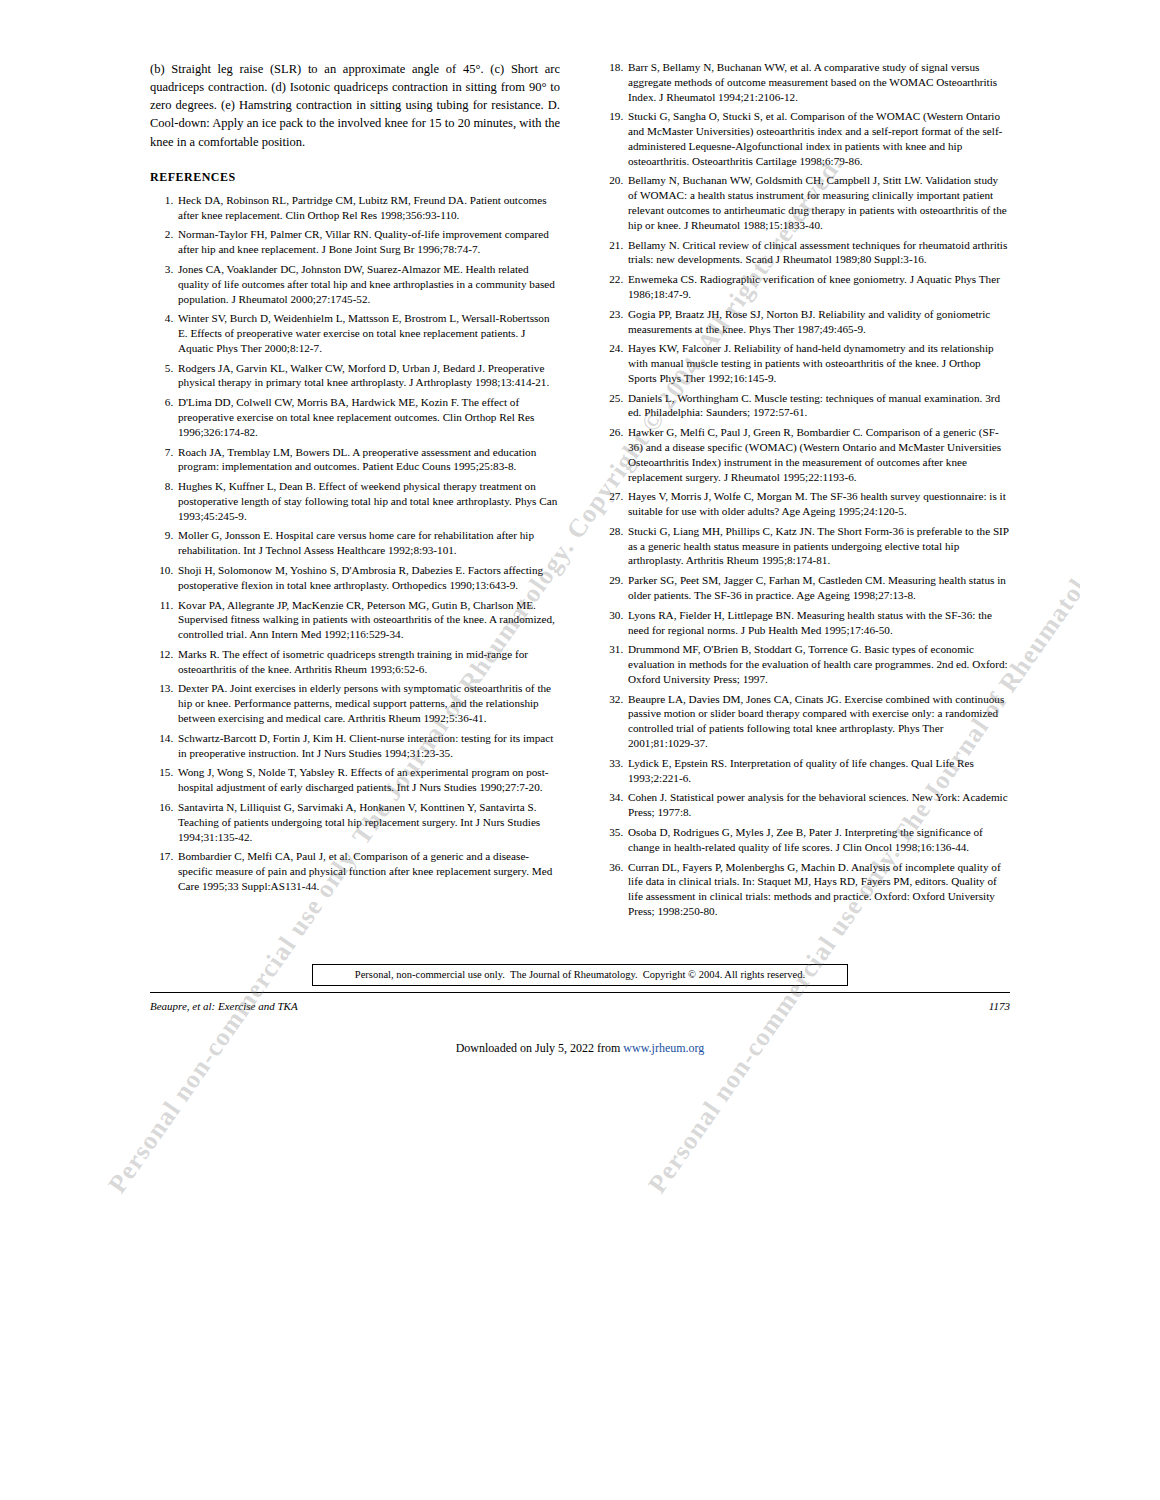Personal non-commercial use only. The Journal of Rheumatology. Copyright © 2004. All rights reserved. Personal non-commercial use only. The Journal of Rheumatology. Copyright © 2004. All rights reserved.
(b) Straight leg raise (SLR) to an approximate angle of 45°. (c) Short arc quadriceps contraction. (d) Isotonic quadriceps contraction in sitting from 90° to zero degrees. (e) Hamstring contraction in sitting using tubing for resistance. D. Cool-down: Apply an ice pack to the involved knee for 15 to 20 minutes, with the knee in a comfortable position.
REFERENCES
Heck DA, Robinson RL, Partridge CM, Lubitz RM, Freund DA. Patient outcomes after knee replacement. Clin Orthop Rel Res 1998;356:93-110.
Norman-Taylor FH, Palmer CR, Villar RN. Quality-of-life improvement compared after hip and knee replacement. J Bone Joint Surg Br 1996;78:74-7.
Jones CA, Voaklander DC, Johnston DW, Suarez-Almazor ME. Health related quality of life outcomes after total hip and knee arthroplasties in a community based population. J Rheumatol 2000;27:1745-52.
Winter SV, Burch D, Weidenhielm L, Mattsson E, Brostrom L, Wersall-Robertsson E. Effects of preoperative water exercise on total knee replacement patients. J Aquatic Phys Ther 2000;8:12-7.
Rodgers JA, Garvin KL, Walker CW, Morford D, Urban J, Bedard J. Preoperative physical therapy in primary total knee arthroplasty. J Arthroplasty 1998;13:414-21.
D'Lima DD, Colwell CW, Morris BA, Hardwick ME, Kozin F. The effect of preoperative exercise on total knee replacement outcomes. Clin Orthop Rel Res 1996;326:174-82.
Roach JA, Tremblay LM, Bowers DL. A preoperative assessment and education program: implementation and outcomes. Patient Educ Couns 1995;25:83-8.
Hughes K, Kuffner L, Dean B. Effect of weekend physical therapy treatment on postoperative length of stay following total hip and total knee arthroplasty. Phys Can 1993;45:245-9.
Moller G, Jonsson E. Hospital care versus home care for rehabilitation after hip rehabilitation. Int J Technol Assess Healthcare 1992;8:93-101.
Shoji H, Solomonow M, Yoshino S, D'Ambrosia R, Dabezies E. Factors affecting postoperative flexion in total knee arthroplasty. Orthopedics 1990;13:643-9.
Kovar PA, Allegrante JP, MacKenzie CR, Peterson MG, Gutin B, Charlson ME. Supervised fitness walking in patients with osteoarthritis of the knee. A randomized, controlled trial. Ann Intern Med 1992;116:529-34.
Marks R. The effect of isometric quadriceps strength training in mid-range for osteoarthritis of the knee. Arthritis Rheum 1993;6:52-6.
Dexter PA. Joint exercises in elderly persons with symptomatic osteoarthritis of the hip or knee. Performance patterns, medical support patterns, and the relationship between exercising and medical care. Arthritis Rheum 1992;5:36-41.
Schwartz-Barcott D, Fortin J, Kim H. Client-nurse interaction: testing for its impact in preoperative instruction. Int J Nurs Studies 1994;31:23-35.
Wong J, Wong S, Nolde T, Yabsley R. Effects of an experimental program on post-hospital adjustment of early discharged patients. Int J Nurs Studies 1990;27:7-20.
Santavirta N, Lilliquist G, Sarvimaki A, Honkanen V, Konttinen Y, Santavirta S. Teaching of patients undergoing total hip replacement surgery. Int J Nurs Studies 1994;31:135-42.
Bombardier C, Melfi CA, Paul J, et al. Comparison of a generic and a disease-specific measure of pain and physical function after knee replacement surgery. Med Care 1995;33 Suppl:AS131-44.
Barr S, Bellamy N, Buchanan WW, et al. A comparative study of signal versus aggregate methods of outcome measurement based on the WOMAC Osteoarthritis Index. J Rheumatol 1994;21:2106-12.
Stucki G, Sangha O, Stucki S, et al. Comparison of the WOMAC (Western Ontario and McMaster Universities) osteoarthritis index and a self-report format of the self-administered Lequesne-Algofunctional index in patients with knee and hip osteoarthritis. Osteoarthritis Cartilage 1998;6:79-86.
Bellamy N, Buchanan WW, Goldsmith CH, Campbell J, Stitt LW. Validation study of WOMAC: a health status instrument for measuring clinically important patient relevant outcomes to antirheumatic drug therapy in patients with osteoarthritis of the hip or knee. J Rheumatol 1988;15:1833-40.
Bellamy N. Critical review of clinical assessment techniques for rheumatoid arthritis trials: new developments. Scand J Rheumatol 1989;80 Suppl:3-16.
Enwemeka CS. Radiographic verification of knee goniometry. J Aquatic Phys Ther 1986;18:47-9.
Gogia PP, Braatz JH, Rose SJ, Norton BJ. Reliability and validity of goniometric measurements at the knee. Phys Ther 1987;49:465-9.
Hayes KW, Falconer J. Reliability of hand-held dynamometry and its relationship with manual muscle testing in patients with osteoarthritis of the knee. J Orthop Sports Phys Ther 1992;16:145-9.
Daniels L, Worthingham C. Muscle testing: techniques of manual examination. 3rd ed. Philadelphia: Saunders; 1972:57-61.
Hawker G, Melfi C, Paul J, Green R, Bombardier C. Comparison of a generic (SF-36) and a disease specific (WOMAC) (Western Ontario and McMaster Universities Osteoarthritis Index) instrument in the measurement of outcomes after knee replacement surgery. J Rheumatol 1995;22:1193-6.
Hayes V, Morris J, Wolfe C, Morgan M. The SF-36 health survey questionnaire: is it suitable for use with older adults? Age Ageing 1995;24:120-5.
Stucki G, Liang MH, Phillips C, Katz JN. The Short Form-36 is preferable to the SIP as a generic health status measure in patients undergoing elective total hip arthroplasty. Arthritis Rheum 1995;8:174-81.
Parker SG, Peet SM, Jagger C, Farhan M, Castleden CM. Measuring health status in older patients. The SF-36 in practice. Age Ageing 1998;27:13-8.
Lyons RA, Fielder H, Littlepage BN. Measuring health status with the SF-36: the need for regional norms. J Pub Health Med 1995;17:46-50.
Drummond MF, O'Brien B, Stoddart G, Torrence G. Basic types of economic evaluation in methods for the evaluation of health care programmes. 2nd ed. Oxford: Oxford University Press; 1997.
Beaupre LA, Davies DM, Jones CA, Cinats JG. Exercise combined with continuous passive motion or slider board therapy compared with exercise only: a randomized controlled trial of patients following total knee arthroplasty. Phys Ther 2001;81:1029-37.
Lydick E, Epstein RS. Interpretation of quality of life changes. Qual Life Res 1993;2:221-6.
Cohen J. Statistical power analysis for the behavioral sciences. New York: Academic Press; 1977:8.
Osoba D, Rodrigues G, Myles J, Zee B, Pater J. Interpreting the significance of change in health-related quality of life scores. J Clin Oncol 1998;16:136-44.
Curran DL, Fayers P, Molenberghs G, Machin D. Analysis of incomplete quality of life data in clinical trials. In: Staquet MJ, Hays RD, Fayers PM, editors. Quality of life assessment in clinical trials: methods and practice. Oxford: Oxford University Press; 1998:250-80.
Personal, non-commercial use only. The Journal of Rheumatology. Copyright © 2004. All rights reserved.
Beaupre, et al: Exercise and TKA 1173
Downloaded on July 5, 2022 from www.jrheum.org